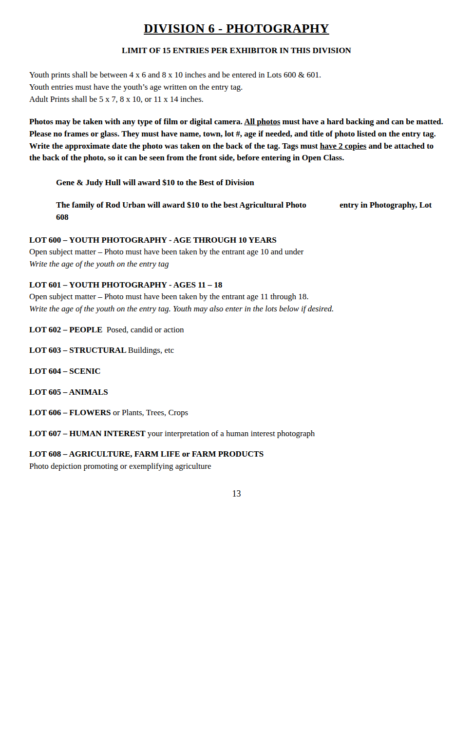DIVISION 6 - PHOTOGRAPHY
LIMIT OF 15 ENTRIES PER EXHIBITOR IN THIS DIVISION
Youth prints shall be between 4 x 6 and 8 x 10 inches and be entered in Lots 600 & 601.
Youth entries must have the youth’s age written on the entry tag.
Adult Prints shall be 5 x 7, 8 x 10, or 11 x 14 inches.
Photos may be taken with any type of film or digital camera. All photos must have a hard backing and can be matted. Please no frames or glass. They must have name, town, lot #, age if needed, and title of photo listed on the entry tag. Write the approximate date the photo was taken on the back of the tag. Tags must have 2 copies and be attached to the back of the photo, so it can be seen from the front side, before entering in Open Class.
Gene & Judy Hull will award $10 to the Best of Division
The family of Rod Urban will award $10 to the best Agricultural Photo entry in Photography, Lot 608
LOT 600 – YOUTH PHOTOGRAPHY - AGE THROUGH 10 YEARS
Open subject matter – Photo must have been taken by the entrant age 10 and under
Write the age of the youth on the entry tag
LOT 601 – YOUTH PHOTOGRAPHY - AGES 11 – 18
Open subject matter – Photo must have been taken by the entrant age 11 through 18.
Write the age of the youth on the entry tag. Youth may also enter in the lots below if desired.
LOT 602 – PEOPLE Posed, candid or action
LOT 603 – STRUCTURAL Buildings, etc
LOT 604 – SCENIC
LOT 605 – ANIMALS
LOT 606 – FLOWERS or Plants, Trees, Crops
LOT 607 – HUMAN INTEREST your interpretation of a human interest photograph
LOT 608 – AGRICULTURE, FARM LIFE or FARM PRODUCTS
Photo depiction promoting or exemplifying agriculture
13